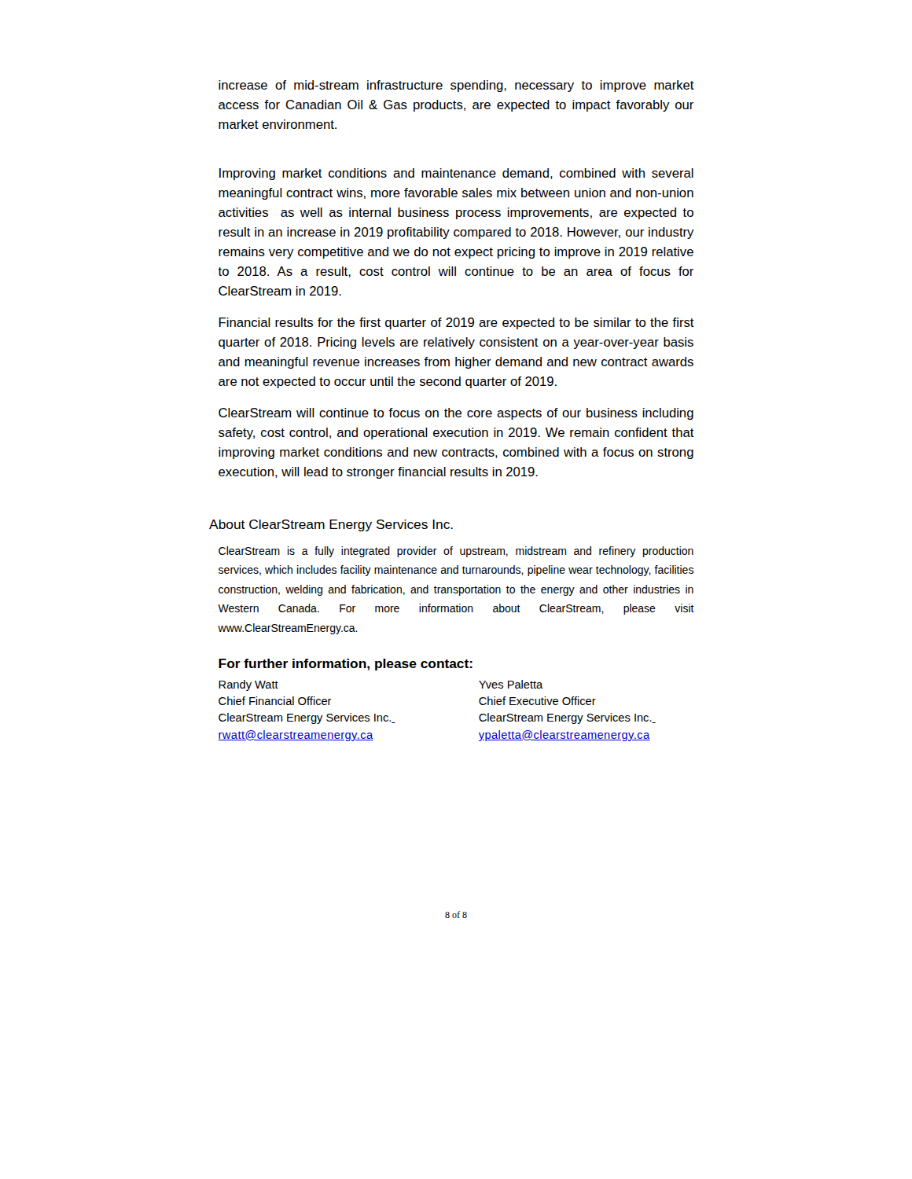increase of mid-stream infrastructure spending, necessary to improve market access for Canadian Oil & Gas products, are expected to impact favorably our market environment.
Improving market conditions and maintenance demand, combined with several meaningful contract wins, more favorable sales mix between union and non-union activities as well as internal business process improvements, are expected to result in an increase in 2019 profitability compared to 2018. However, our industry remains very competitive and we do not expect pricing to improve in 2019 relative to 2018. As a result, cost control will continue to be an area of focus for ClearStream in 2019.
Financial results for the first quarter of 2019 are expected to be similar to the first quarter of 2018. Pricing levels are relatively consistent on a year-over-year basis and meaningful revenue increases from higher demand and new contract awards are not expected to occur until the second quarter of 2019.
ClearStream will continue to focus on the core aspects of our business including safety, cost control, and operational execution in 2019. We remain confident that improving market conditions and new contracts, combined with a focus on strong execution, will lead to stronger financial results in 2019.
About ClearStream Energy Services Inc.
ClearStream is a fully integrated provider of upstream, midstream and refinery production services, which includes facility maintenance and turnarounds, pipeline wear technology, facilities construction, welding and fabrication, and transportation to the energy and other industries in Western Canada. For more information about ClearStream, please visit www.ClearStreamEnergy.ca.
For further information, please contact:
| Randy Watt | Yves Paletta |
| Chief Financial Officer | Chief Executive Officer |
| ClearStream Energy Services Inc. | ClearStream Energy Services Inc. |
| rwatt@clearstreamenergy.ca | ypaletta@clearstreamenergy.ca |
8 of 8